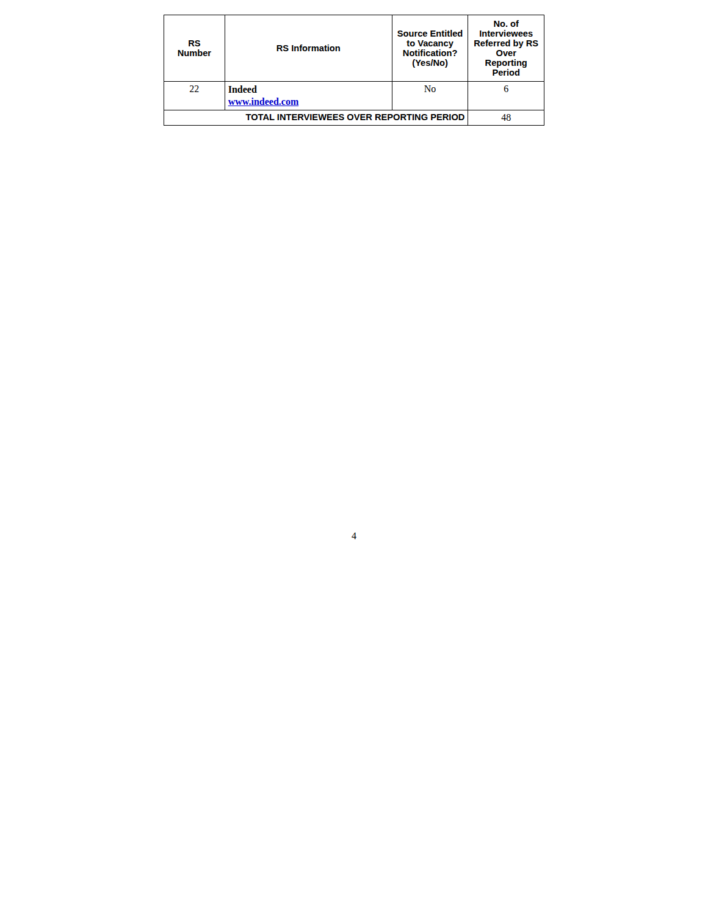| RS Number | RS Information | Source Entitled to Vacancy Notification? (Yes/No) | No. of Interviewees Referred by RS Over Reporting Period |
| --- | --- | --- | --- |
| 22 | Indeed www.indeed.com | No | 6 |
| TOTAL INTERVIEWEES OVER REPORTING PERIOD | 48 |
4